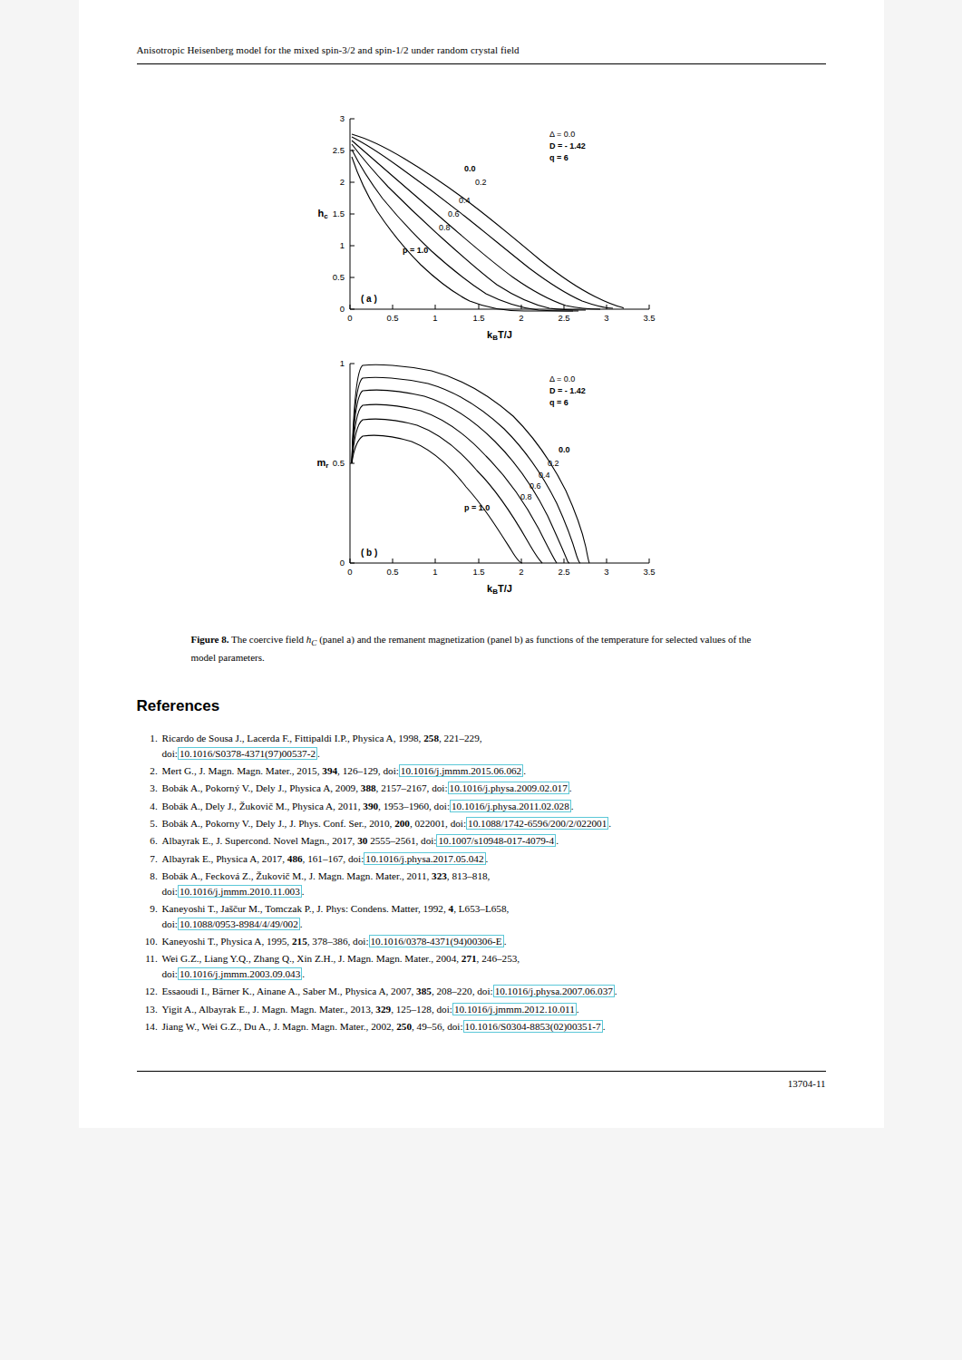Anisotropic Heisenberg model for the mixed spin-3/2 and spin-1/2 under random crystal field
y ticks: 0 at 230, 3 at 20 => 70 px per unit 0 0.5 1 1.5 2 2.5 3 0 0.5 1 1.5 2 2.5 3 3.5 kBT/J hc Δ = 0.0 D = - 1.42 q = 6 0.0 0.2 0.4 0.6 0.8 p = 1.0 ( a ) 0 0.5 1 0 0.5 1 1.5 2 2.5 3 3.5 kBT/J mr Δ = 0.0 D = - 1.42 q = 6 0.0 0.2 0.4 0.6 0.8 p = 1.0 ( b )
Figure 8. The coercive field hC (panel a) and the remanent magnetization (panel b) as functions of the temperature for selected values of the model parameters.
References
Ricardo de Sousa J., Lacerda F., Fittipaldi I.P., Physica A, 1998, 258, 221–229,
doi:10.1016/S0378-4371(97)00537-2.
Mert G., J. Magn. Magn. Mater., 2015, 394, 126–129, doi:10.1016/j.jmmm.2015.06.062.
Bobák A., Pokorný V., Dely J., Physica A, 2009, 388, 2157–2167, doi:10.1016/j.physa.2009.02.017.
Bobák A., Dely J., Žukovič M., Physica A, 2011, 390, 1953–1960, doi:10.1016/j.physa.2011.02.028.
Bobák A., Pokorny V., Dely J., J. Phys. Conf. Ser., 2010, 200, 022001, doi:10.1088/1742-6596/200/2/022001.
Albayrak E., J. Supercond. Novel Magn., 2017, 30 2555–2561, doi:10.1007/s10948-017-4079-4.
Albayrak E., Physica A, 2017, 486, 161–167, doi:10.1016/j.physa.2017.05.042.
Bobák A., Fecková Z., Žukovič M., J. Magn. Magn. Mater., 2011, 323, 813–818,
doi:10.1016/j.jmmm.2010.11.003.
Kaneyoshi T., Jaščur M., Tomczak P., J. Phys: Condens. Matter, 1992, 4, L653–L658,
doi:10.1088/0953-8984/4/49/002.
Kaneyoshi T., Physica A, 1995, 215, 378–386, doi:10.1016/0378-4371(94)00306-E.
Wei G.Z., Liang Y.Q., Zhang Q., Xin Z.H., J. Magn. Magn. Mater., 2004, 271, 246–253,
doi:10.1016/j.jmmm.2003.09.043.
Essaoudi I., Bärner K., Ainane A., Saber M., Physica A, 2007, 385, 208–220, doi:10.1016/j.physa.2007.06.037.
Yigit A., Albayrak E., J. Magn. Magn. Mater., 2013, 329, 125–128, doi:10.1016/j.jmmm.2012.10.011.
Jiang W., Wei G.Z., Du A., J. Magn. Magn. Mater., 2002, 250, 49–56, doi:10.1016/S0304-8853(02)00351-7.
13704-11